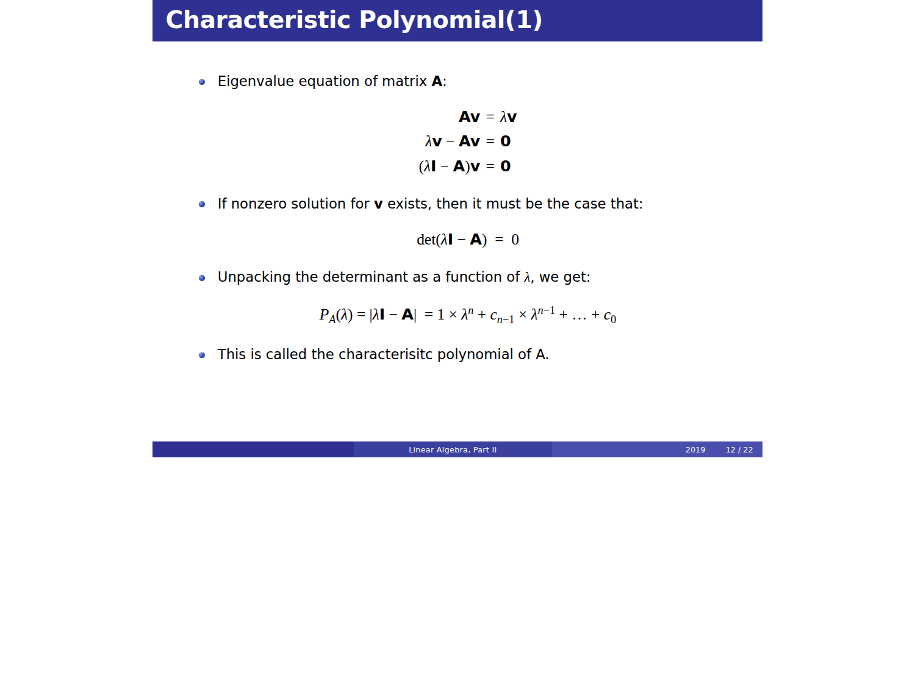Characteristic Polynomial(1)
Eigenvalue equation of matrix A:
| Av | = | λ v |
| λ v − Av | = | 0 |
| ( λ I − A ) v | = | 0 |
If nonzero solution for v exists, then it must be the case that:
det(λI − A) = 0
Unpacking the determinant as a function of λ, we get:
PA(λ) = |λI − A| = 1 × λn + cn−1 × λn−1 + … + c0
This is called the characterisitc polynomial of A.
Linear Algebra, Part II
201912 / 22